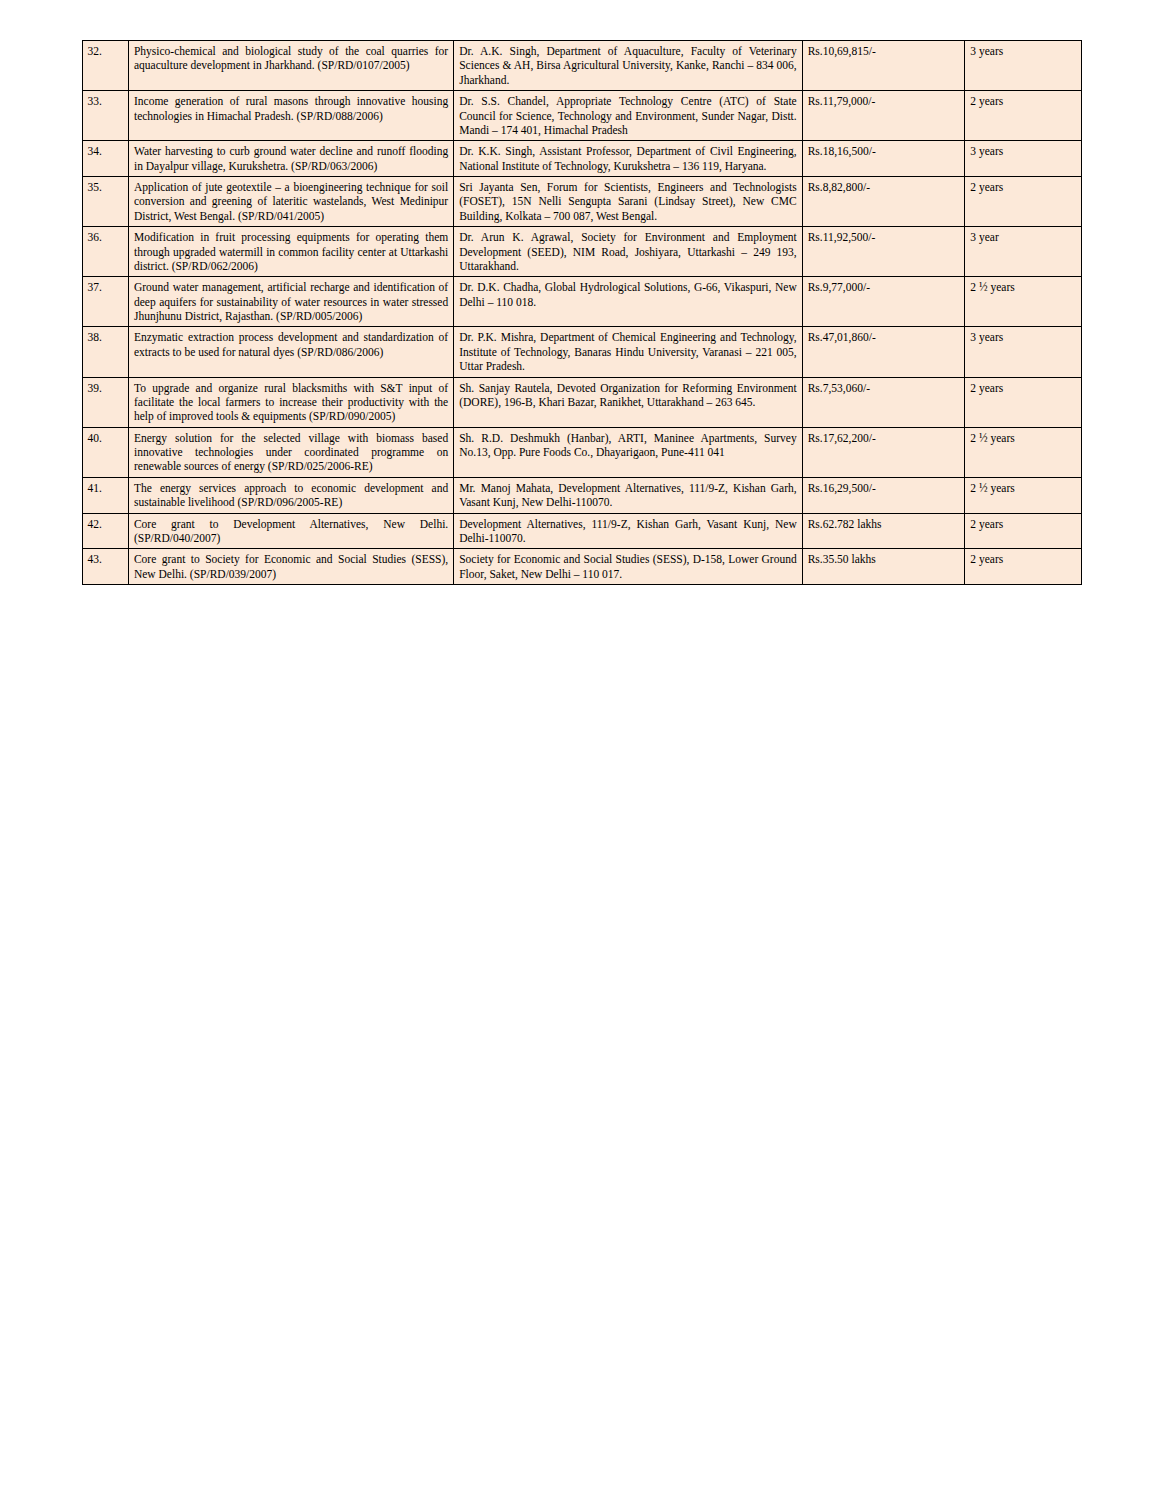| 32. | Physico-chemical and biological study of the coal quarries for aquaculture development in Jharkhand. (SP/RD/0107/2005) | Dr. A.K. Singh, Department of Aquaculture, Faculty of Veterinary Sciences & AH, Birsa Agricultural University, Kanke, Ranchi – 834 006, Jharkhand. | Rs.10,69,815/- | 3 years |
| 33. | Income generation of rural masons through innovative housing technologies in Himachal Pradesh. (SP/RD/088/2006) | Dr. S.S. Chandel, Appropriate Technology Centre (ATC) of State Council for Science, Technology and Environment, Sunder Nagar, Distt. Mandi – 174 401, Himachal Pradesh | Rs.11,79,000/- | 2 years |
| 34. | Water harvesting to curb ground water decline and runoff flooding in Dayalpur village, Kurukshetra. (SP/RD/063/2006) | Dr. K.K. Singh, Assistant Professor, Department of Civil Engineering, National Institute of Technology, Kurukshetra – 136 119, Haryana. | Rs.18,16,500/- | 3 years |
| 35. | Application of jute geotextile – a bioengineering technique for soil conversion and greening of lateritic wastelands, West Medinipur District, West Bengal. (SP/RD/041/2005) | Sri Jayanta Sen, Forum for Scientists, Engineers and Technologists (FOSET), 15N Nelli Sengupta Sarani (Lindsay Street), New CMC Building, Kolkata – 700 087, West Bengal. | Rs.8,82,800/- | 2 years |
| 36. | Modification in fruit processing equipments for operating them through upgraded watermill in common facility center at Uttarkashi district. (SP/RD/062/2006) | Dr. Arun K. Agrawal, Society for Environment and Employment Development (SEED), NIM Road, Joshiyara, Uttarkashi – 249 193, Uttarakhand. | Rs.11,92,500/- | 3 year |
| 37. | Ground water management, artificial recharge and identification of deep aquifers for sustainability of water resources in water stressed Jhunjhunu District, Rajasthan. (SP/RD/005/2006) | Dr. D.K. Chadha, Global Hydrological Solutions, G-66, Vikaspuri, New Delhi – 110 018. | Rs.9,77,000/- | 2 ½ years |
| 38. | Enzymatic extraction process development and standardization of extracts to be used for natural dyes (SP/RD/086/2006) | Dr. P.K. Mishra, Department of Chemical Engineering and Technology, Institute of Technology, Banaras Hindu University, Varanasi – 221 005, Uttar Pradesh. | Rs.47,01,860/- | 3 years |
| 39. | To upgrade and organize rural blacksmiths with S&T input of facilitate the local farmers to increase their productivity with the help of improved tools & equipments (SP/RD/090/2005) | Sh. Sanjay Rautela, Devoted Organization for Reforming Environment (DORE), 196-B, Khari Bazar, Ranikhet, Uttarakhand – 263 645. | Rs.7,53,060/- | 2 years |
| 40. | Energy solution for the selected village with biomass based innovative technologies under coordinated programme on renewable sources of energy (SP/RD/025/2006-RE) | Sh. R.D. Deshmukh (Hanbar), ARTI, Maninee Apartments, Survey No.13, Opp. Pure Foods Co., Dhayarigaon, Pune-411 041 | Rs.17,62,200/- | 2 ½ years |
| 41. | The energy services approach to economic development and sustainable livelihood (SP/RD/096/2005-RE) | Mr. Manoj Mahata, Development Alternatives, 111/9-Z, Kishan Garh, Vasant Kunj, New Delhi-110070. | Rs.16,29,500/- | 2 ½ years |
| 42. | Core grant to Development Alternatives, New Delhi. (SP/RD/040/2007) | Development Alternatives, 111/9-Z, Kishan Garh, Vasant Kunj, New Delhi-110070. | Rs.62.782 lakhs | 2 years |
| 43. | Core grant to Society for Economic and Social Studies (SESS), New Delhi. (SP/RD/039/2007) | Society for Economic and Social Studies (SESS), D-158, Lower Ground Floor, Saket, New Delhi – 110 017. | Rs.35.50 lakhs | 2 years |